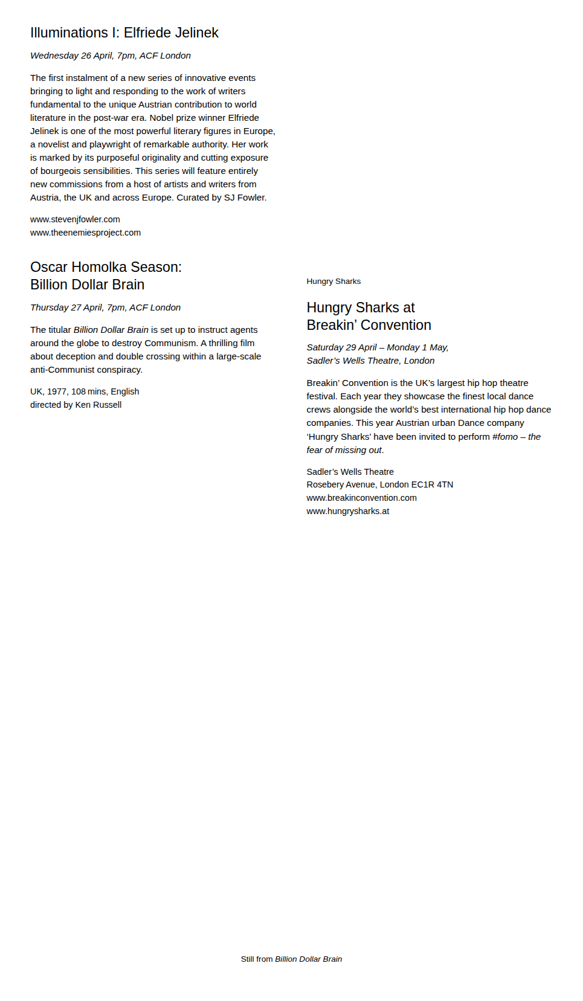Illuminations I: Elfriede Jelinek
Wednesday 26 April, 7pm, ACF London
The first instalment of a new series of innovative events bringing to light and responding to the work of writers fundamental to the unique Austrian contribution to world literature in the post-war era. Nobel prize winner Elfriede Jelinek is one of the most powerful literary figures in Europe, a novelist and playwright of remarkable authority. Her work is marked by its purposeful originality and cutting exposure of bourgeois sensibilities. This series will feature entirely new commissions from a host of artists and writers from Austria, the UK and across Europe. Curated by SJ Fowler.
www.stevenjfowler.com
www.theenemiesproject.com
Oscar Homolka Season:
Billion Dollar Brain
Thursday 27 April, 7pm, ACF London
The titular Billion Dollar Brain is set up to instruct agents around the globe to destroy Communism. A thrilling film about deception and double crossing within a large-scale anti-Communist conspiracy.
UK, 1977, 108 mins, English
directed by Ken Russell
Hungry Sharks
Hungry Sharks at
Breakin’ Convention
Saturday 29 April – Monday 1 May,
Sadler’s Wells Theatre, London
Breakin’ Convention is the UK’s largest hip hop theatre festival. Each year they showcase the finest local dance crews alongside the world’s best international hip hop dance companies. This year Austrian urban Dance company ‘Hungry Sharks’ have been invited to perform #fomo – the fear of missing out.
Sadler’s Wells Theatre
Rosebery Avenue, London EC1R 4TN
www.breakinconvention.com
www.hungrysharks.at
Still from Billion Dollar Brain